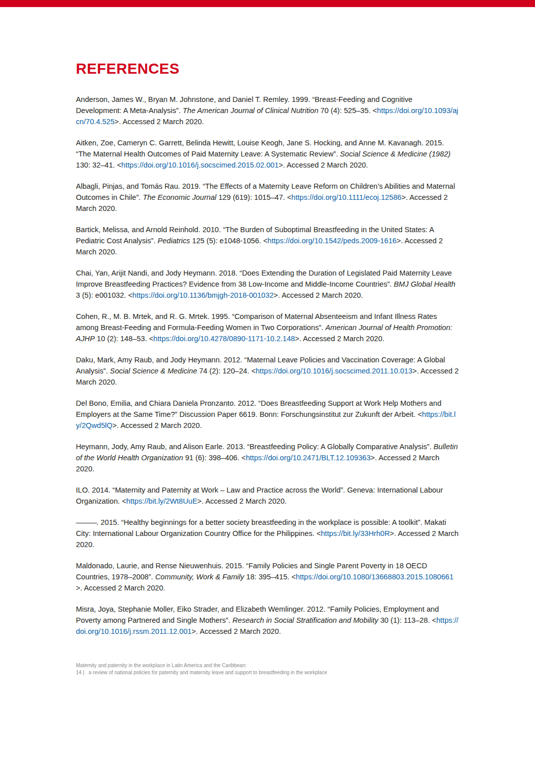REFERENCES
Anderson, James W., Bryan M. Johnstone, and Daniel T. Remley. 1999. “Breast-Feeding and Cognitive Development: A Meta-Analysis”. The American Journal of Clinical Nutrition 70 (4): 525–35. <https://doi.org/10.1093/ajcn/70.4.525>. Accessed 2 March 2020.
Aitken, Zoe, Cameryn C. Garrett, Belinda Hewitt, Louise Keogh, Jane S. Hocking, and Anne M. Kavanagh. 2015. “The Maternal Health Outcomes of Paid Maternity Leave: A Systematic Review”. Social Science & Medicine (1982) 130: 32–41. <https://doi.org/10.1016/j.socscimed.2015.02.001>. Accessed 2 March 2020.
Albagli, Pinjas, and Tomás Rau. 2019. “The Effects of a Maternity Leave Reform on Children’s Abilities and Maternal Outcomes in Chile”. The Economic Journal 129 (619): 1015–47. <https://doi.org/10.1111/ecoj.12586>. Accessed 2 March 2020.
Bartick, Melissa, and Arnold Reinhold. 2010. “The Burden of Suboptimal Breastfeeding in the United States: A Pediatric Cost Analysis”. Pediatrics 125 (5): e1048-1056. <https://doi.org/10.1542/peds.2009-1616>. Accessed 2 March 2020.
Chai, Yan, Arijit Nandi, and Jody Heymann. 2018. “Does Extending the Duration of Legislated Paid Maternity Leave Improve Breastfeeding Practices? Evidence from 38 Low-Income and Middle-Income Countries”. BMJ Global Health 3 (5): e001032. <https://doi.org/10.1136/bmjgh-2018-001032>. Accessed 2 March 2020.
Cohen, R., M. B. Mrtek, and R. G. Mrtek. 1995. “Comparison of Maternal Absenteeism and Infant Illness Rates among Breast-Feeding and Formula-Feeding Women in Two Corporations”. American Journal of Health Promotion: AJHP 10 (2): 148–53. <https://doi.org/10.4278/0890-1171-10.2.148>. Accessed 2 March 2020.
Daku, Mark, Amy Raub, and Jody Heymann. 2012. “Maternal Leave Policies and Vaccination Coverage: A Global Analysis”. Social Science & Medicine 74 (2): 120–24. <https://doi.org/10.1016/j.socscimed.2011.10.013>. Accessed 2 March 2020.
Del Bono, Emilia, and Chiara Daniela Pronzanto. 2012. “Does Breastfeeding Support at Work Help Mothers and Employers at the Same Time?” Discussion Paper 6619. Bonn: Forschungsinstitut zur Zukunft der Arbeit. <https://bit.ly/2Qwd5lQ>. Accessed 2 March 2020.
Heymann, Jody, Amy Raub, and Alison Earle. 2013. “Breastfeeding Policy: A Globally Comparative Analysis”. Bulletin of the World Health Organization 91 (6): 398–406. <https://doi.org/10.2471/BLT.12.109363>. Accessed 2 March 2020.
ILO. 2014. “Maternity and Paternity at Work – Law and Practice across the World”. Geneva: International Labour Organization. <https://bit.ly/2Wt8UuE>. Accessed 2 March 2020.
———. 2015. “Healthy beginnings for a better society breastfeeding in the workplace is possible: A toolkit”. Makati City: International Labour Organization Country Office for the Philippines. <https://bit.ly/33Hrh0R>. Accessed 2 March 2020.
Maldonado, Laurie, and Rense Nieuwenhuis. 2015. “Family Policies and Single Parent Poverty in 18 OECD Countries, 1978–2008”. Community, Work & Family 18: 395–415. <https://doi.org/10.1080/13668803.2015.1080661>. Accessed 2 March 2020.
Misra, Joya, Stephanie Moller, Eiko Strader, and Elizabeth Wemlinger. 2012. “Family Policies, Employment and Poverty among Partnered and Single Mothers”. Research in Social Stratification and Mobility 30 (1): 113–28. <https://doi.org/10.1016/j.rssm.2011.12.001>. Accessed 2 March 2020.
Maternity and paternity in the workplace in Latin America and the Caribbean:
14 | a review of national policies for paternity and maternity leave and support to breastfeeding in the workplace